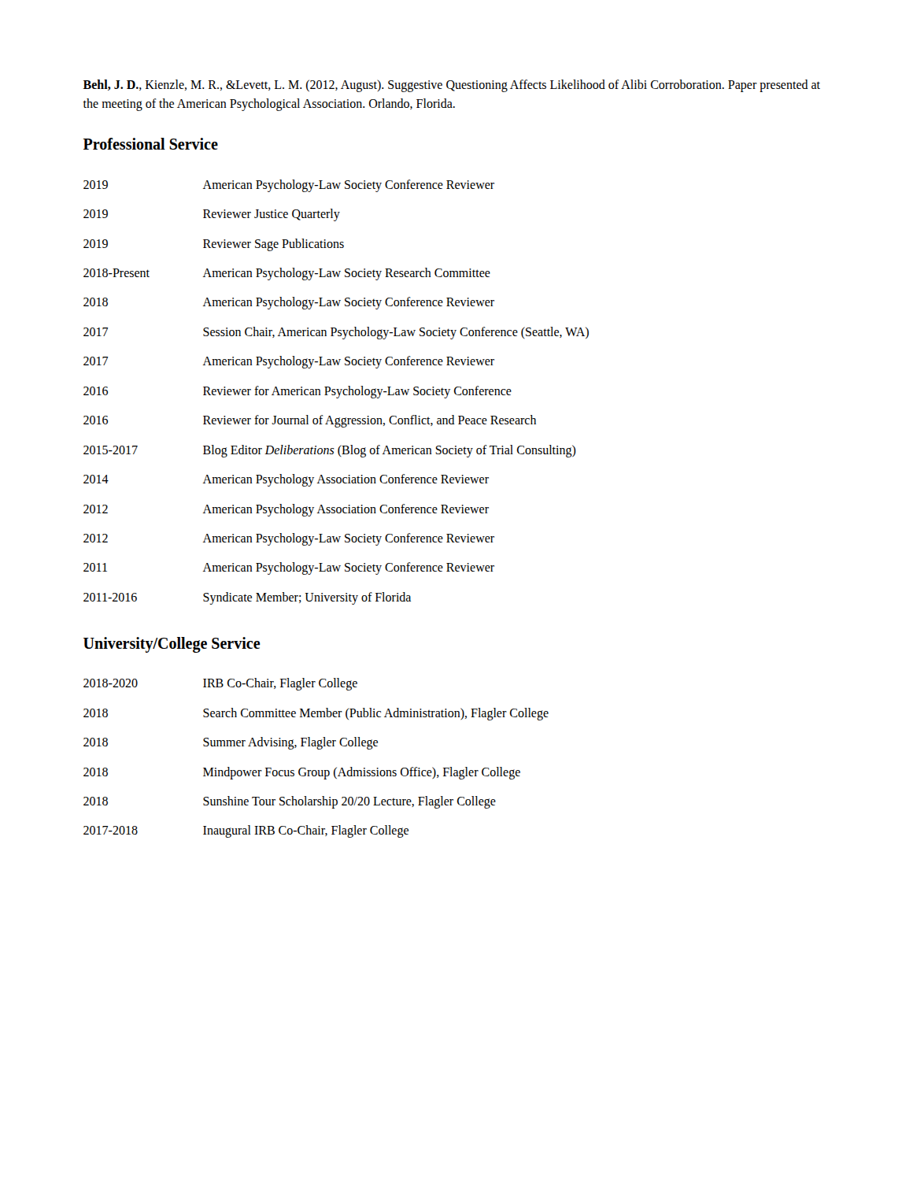Behl, J. D., Kienzle, M. R., &Levett, L. M. (2012, August). Suggestive Questioning Affects Likelihood of Alibi Corroboration. Paper presented at the meeting of the American Psychological Association. Orlando, Florida.
Professional Service
| 2019 | American Psychology-Law Society Conference Reviewer |
| 2019 | Reviewer Justice Quarterly |
| 2019 | Reviewer Sage Publications |
| 2018-Present | American Psychology-Law Society Research Committee |
| 2018 | American Psychology-Law Society Conference Reviewer |
| 2017 | Session Chair, American Psychology-Law Society Conference (Seattle, WA) |
| 2017 | American Psychology-Law Society Conference Reviewer |
| 2016 | Reviewer for American Psychology-Law Society Conference |
| 2016 | Reviewer for Journal of Aggression, Conflict, and Peace Research |
| 2015-2017 | Blog Editor Deliberations (Blog of American Society of Trial Consulting) |
| 2014 | American Psychology Association Conference Reviewer |
| 2012 | American Psychology Association Conference Reviewer |
| 2012 | American Psychology-Law Society Conference Reviewer |
| 2011 | American Psychology-Law Society Conference Reviewer |
| 2011-2016 | Syndicate Member; University of Florida |
University/College Service
| 2018-2020 | IRB Co-Chair, Flagler College |
| 2018 | Search Committee Member (Public Administration), Flagler College |
| 2018 | Summer Advising, Flagler College |
| 2018 | Mindpower Focus Group (Admissions Office), Flagler College |
| 2018 | Sunshine Tour Scholarship 20/20 Lecture, Flagler College |
| 2017-2018 | Inaugural IRB Co-Chair, Flagler College |